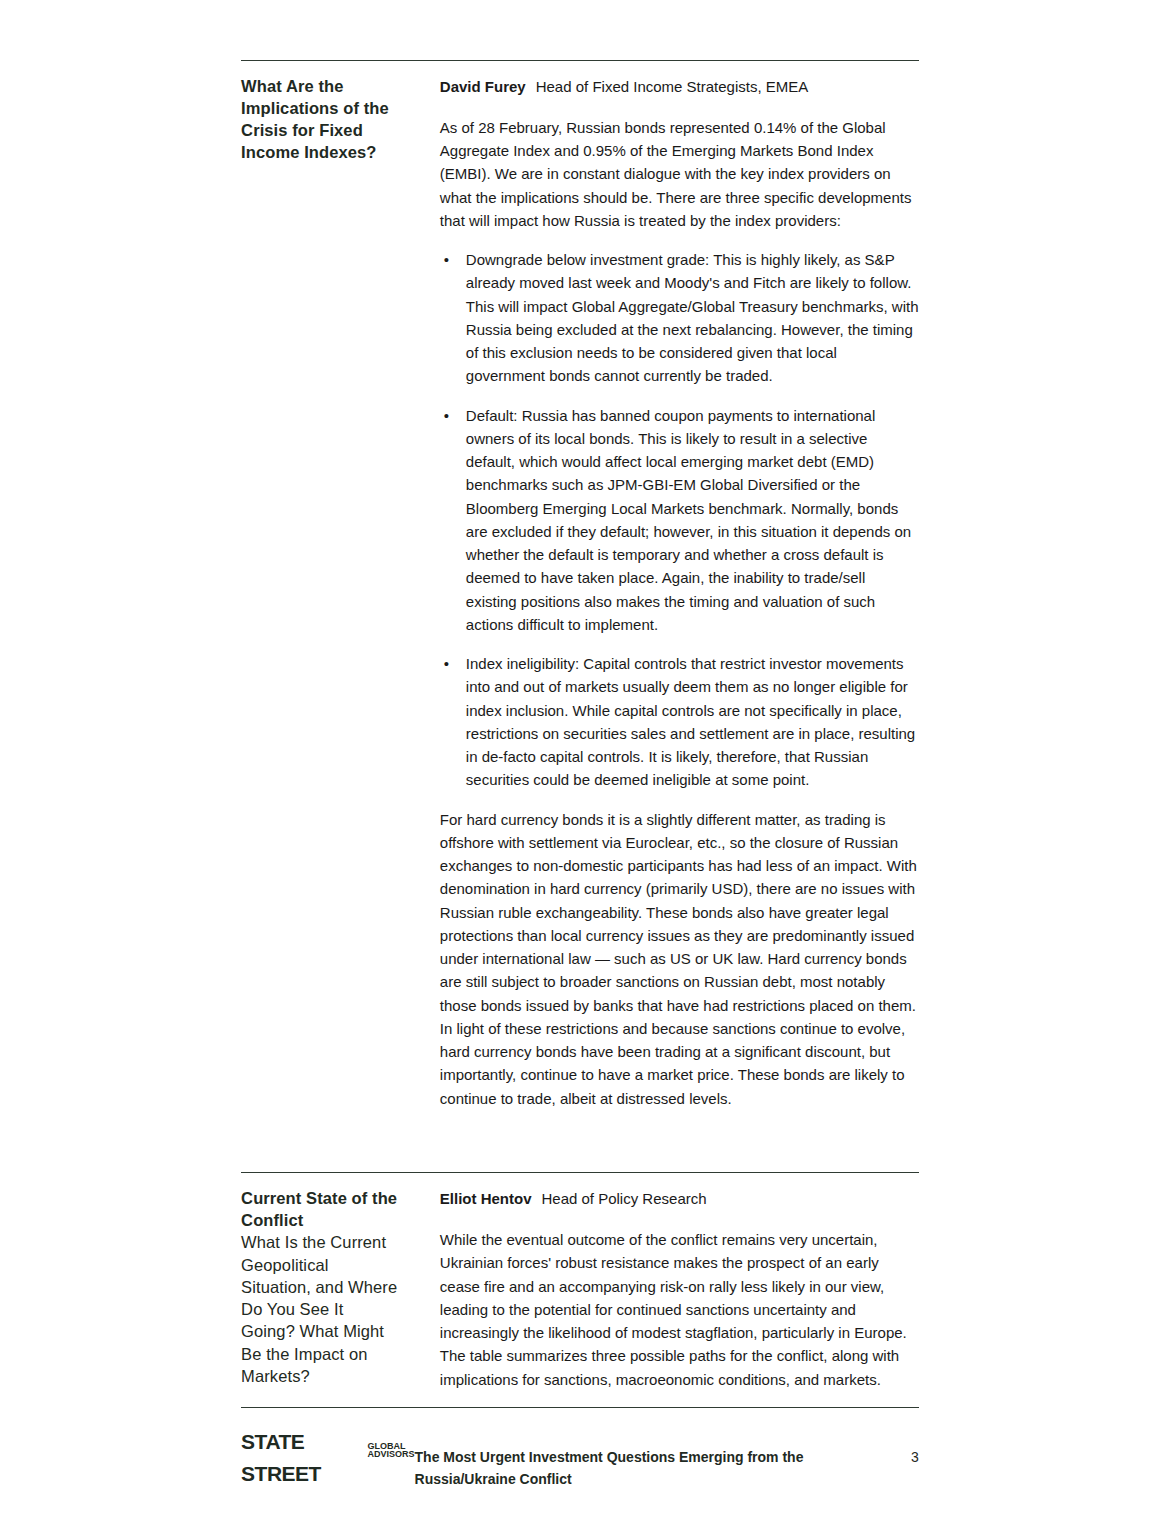What Are the Implications of the Crisis for Fixed Income Indexes?
David Furey Head of Fixed Income Strategists, EMEA
As of 28 February, Russian bonds represented 0.14% of the Global Aggregate Index and 0.95% of the Emerging Markets Bond Index (EMBI). We are in constant dialogue with the key index providers on what the implications should be. There are three specific developments that will impact how Russia is treated by the index providers:
Downgrade below investment grade: This is highly likely, as S&P already moved last week and Moody's and Fitch are likely to follow. This will impact Global Aggregate/Global Treasury benchmarks, with Russia being excluded at the next rebalancing. However, the timing of this exclusion needs to be considered given that local government bonds cannot currently be traded.
Default: Russia has banned coupon payments to international owners of its local bonds. This is likely to result in a selective default, which would affect local emerging market debt (EMD) benchmarks such as JPM-GBI-EM Global Diversified or the Bloomberg Emerging Local Markets benchmark. Normally, bonds are excluded if they default; however, in this situation it depends on whether the default is temporary and whether a cross default is deemed to have taken place. Again, the inability to trade/sell existing positions also makes the timing and valuation of such actions difficult to implement.
Index ineligibility: Capital controls that restrict investor movements into and out of markets usually deem them as no longer eligible for index inclusion. While capital controls are not specifically in place, restrictions on securities sales and settlement are in place, resulting in de-facto capital controls. It is likely, therefore, that Russian securities could be deemed ineligible at some point.
For hard currency bonds it is a slightly different matter, as trading is offshore with settlement via Euroclear, etc., so the closure of Russian exchanges to non-domestic participants has had less of an impact. With denomination in hard currency (primarily USD), there are no issues with Russian ruble exchangeability. These bonds also have greater legal protections than local currency issues as they are predominantly issued under international law — such as US or UK law. Hard currency bonds are still subject to broader sanctions on Russian debt, most notably those bonds issued by banks that have had restrictions placed on them. In light of these restrictions and because sanctions continue to evolve, hard currency bonds have been trading at a significant discount, but importantly, continue to have a market price. These bonds are likely to continue to trade, albeit at distressed levels.
Current State of the Conflict What Is the Current Geopolitical Situation, and Where Do You See It Going? What Might Be the Impact on Markets?
Elliot Hentov Head of Policy Research
While the eventual outcome of the conflict remains very uncertain, Ukrainian forces' robust resistance makes the prospect of an early cease fire and an accompanying risk-on rally less likely in our view, leading to the potential for continued sanctions uncertainty and increasingly the likelihood of modest stagflation, particularly in Europe. The table summarizes three possible paths for the conflict, along with implications for sanctions, macroeonomic conditions, and markets.
STATE STREET GLOBAL ADVISORS
The Most Urgent Investment Questions Emerging from the Russia/Ukraine Conflict 3